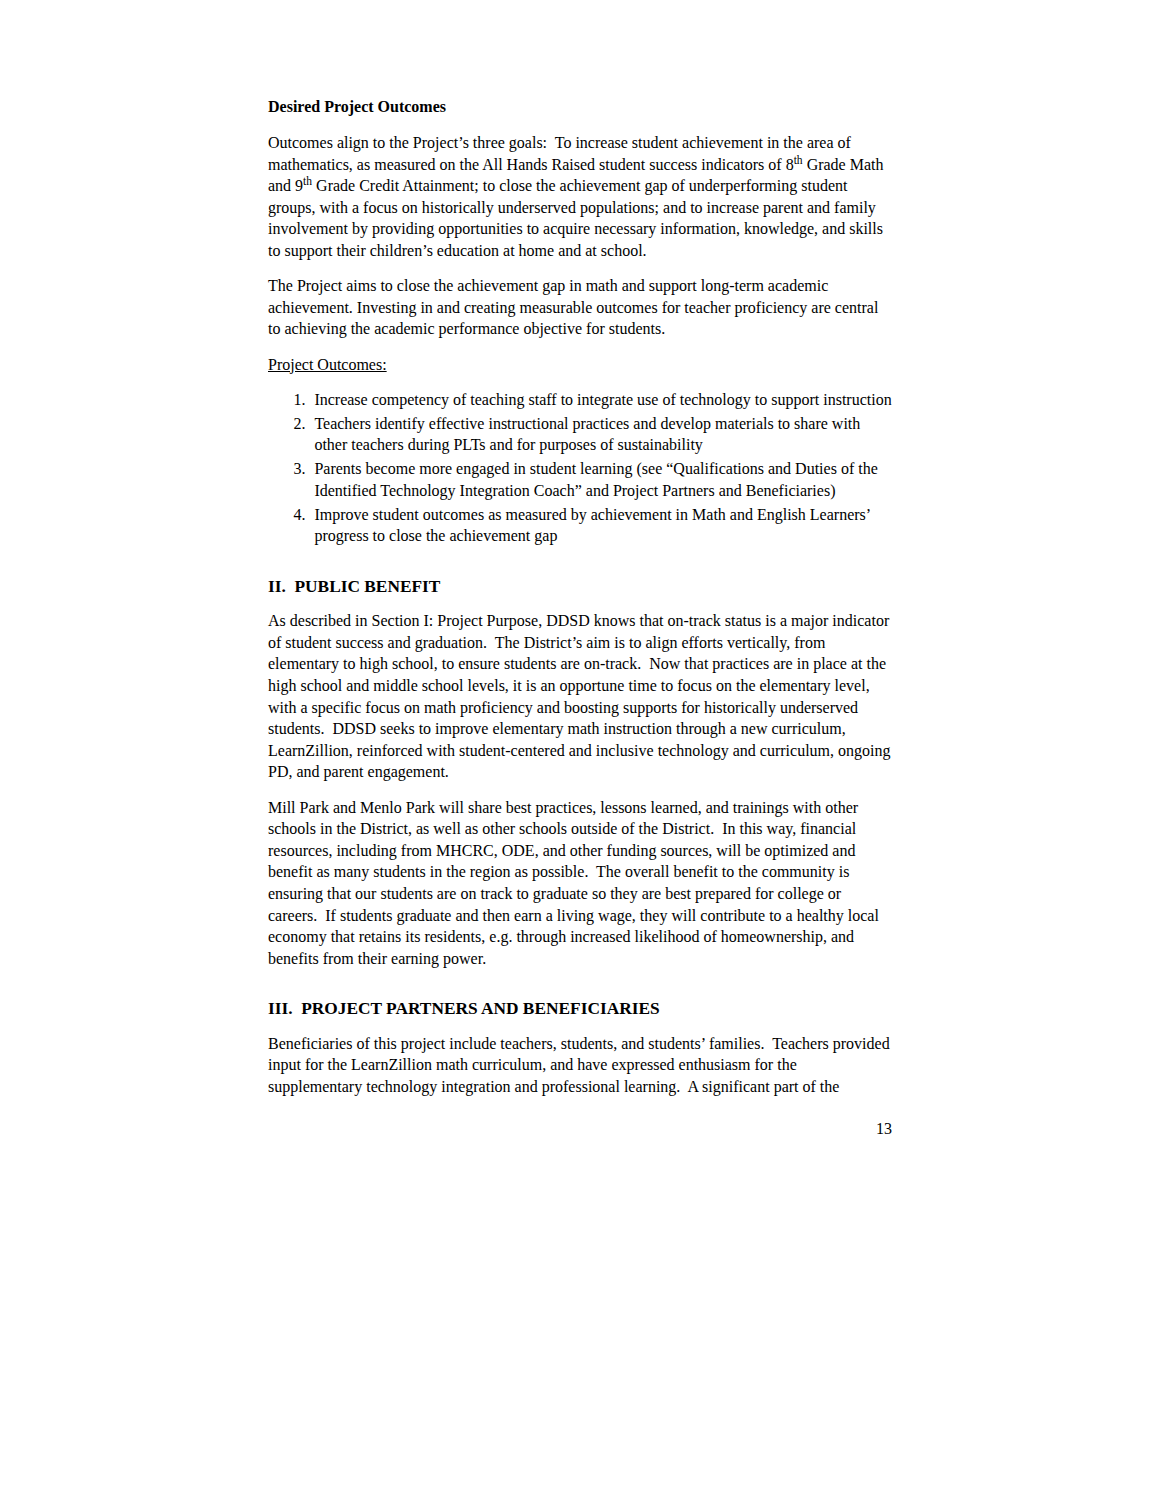Desired Project Outcomes
Outcomes align to the Project’s three goals: To increase student achievement in the area of mathematics, as measured on the All Hands Raised student success indicators of 8th Grade Math and 9th Grade Credit Attainment; to close the achievement gap of underperforming student groups, with a focus on historically underserved populations; and to increase parent and family involvement by providing opportunities to acquire necessary information, knowledge, and skills to support their children’s education at home and at school.
The Project aims to close the achievement gap in math and support long-term academic achievement. Investing in and creating measurable outcomes for teacher proficiency are central to achieving the academic performance objective for students.
Project Outcomes:
Increase competency of teaching staff to integrate use of technology to support instruction
Teachers identify effective instructional practices and develop materials to share with other teachers during PLTs and for purposes of sustainability
Parents become more engaged in student learning (see “Qualifications and Duties of the Identified Technology Integration Coach” and Project Partners and Beneficiaries)
Improve student outcomes as measured by achievement in Math and English Learners’ progress to close the achievement gap
II. PUBLIC BENEFIT
As described in Section I: Project Purpose, DDSD knows that on-track status is a major indicator of student success and graduation. The District’s aim is to align efforts vertically, from elementary to high school, to ensure students are on-track. Now that practices are in place at the high school and middle school levels, it is an opportune time to focus on the elementary level, with a specific focus on math proficiency and boosting supports for historically underserved students. DDSD seeks to improve elementary math instruction through a new curriculum, LearnZillion, reinforced with student-centered and inclusive technology and curriculum, ongoing PD, and parent engagement.
Mill Park and Menlo Park will share best practices, lessons learned, and trainings with other schools in the District, as well as other schools outside of the District. In this way, financial resources, including from MHCRC, ODE, and other funding sources, will be optimized and benefit as many students in the region as possible. The overall benefit to the community is ensuring that our students are on track to graduate so they are best prepared for college or careers. If students graduate and then earn a living wage, they will contribute to a healthy local economy that retains its residents, e.g. through increased likelihood of homeownership, and benefits from their earning power.
III. PROJECT PARTNERS AND BENEFICIARIES
Beneficiaries of this project include teachers, students, and students’ families. Teachers provided input for the LearnZillion math curriculum, and have expressed enthusiasm for the supplementary technology integration and professional learning. A significant part of the
13